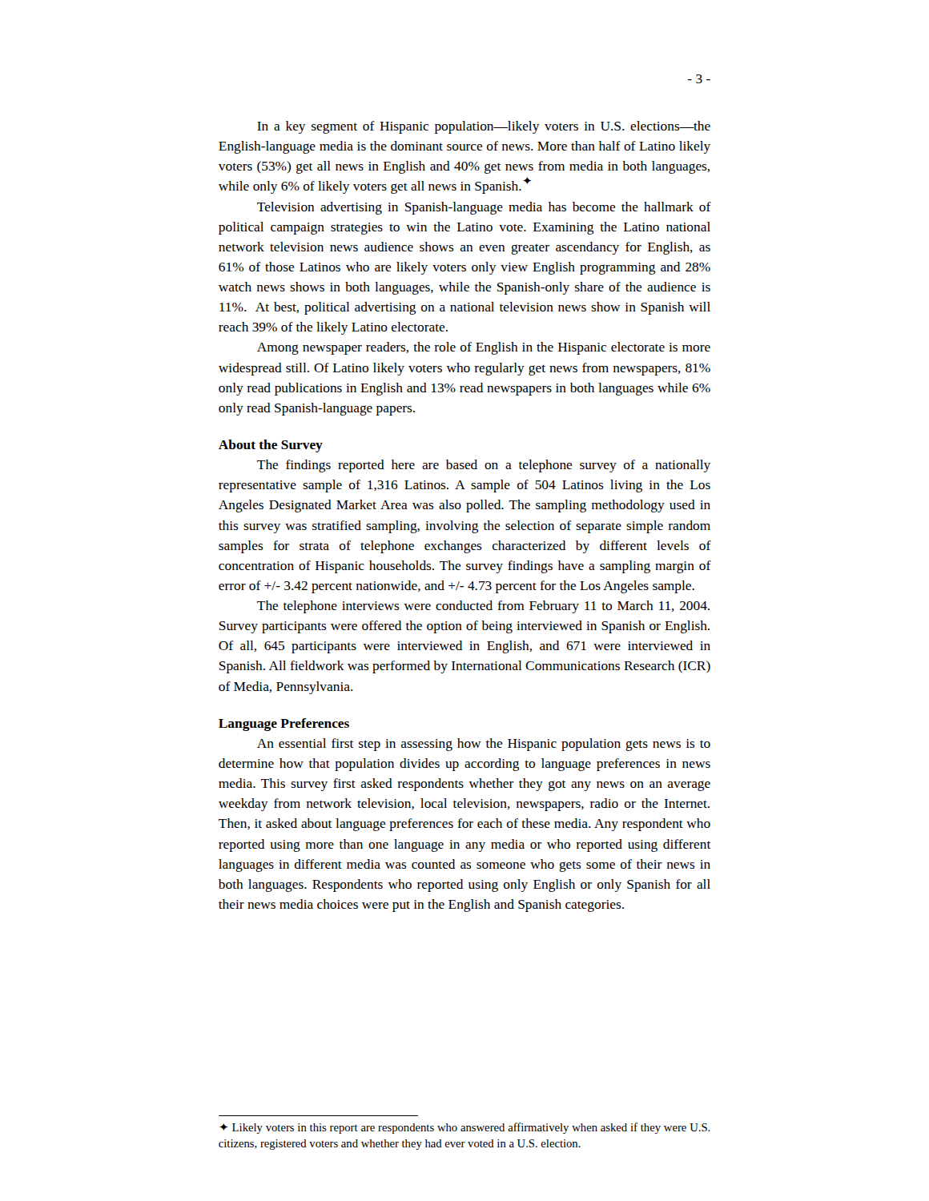- 3 -
In a key segment of Hispanic population—likely voters in U.S. elections—the English-language media is the dominant source of news. More than half of Latino likely voters (53%) get all news in English and 40% get news from media in both languages, while only 6% of likely voters get all news in Spanish.✦
Television advertising in Spanish-language media has become the hallmark of political campaign strategies to win the Latino vote. Examining the Latino national network television news audience shows an even greater ascendancy for English, as 61% of those Latinos who are likely voters only view English programming and 28% watch news shows in both languages, while the Spanish-only share of the audience is 11%. At best, political advertising on a national television news show in Spanish will reach 39% of the likely Latino electorate.
Among newspaper readers, the role of English in the Hispanic electorate is more widespread still. Of Latino likely voters who regularly get news from newspapers, 81% only read publications in English and 13% read newspapers in both languages while 6% only read Spanish-language papers.
About the Survey
The findings reported here are based on a telephone survey of a nationally representative sample of 1,316 Latinos. A sample of 504 Latinos living in the Los Angeles Designated Market Area was also polled. The sampling methodology used in this survey was stratified sampling, involving the selection of separate simple random samples for strata of telephone exchanges characterized by different levels of concentration of Hispanic households. The survey findings have a sampling margin of error of +/- 3.42 percent nationwide, and +/- 4.73 percent for the Los Angeles sample.
The telephone interviews were conducted from February 11 to March 11, 2004. Survey participants were offered the option of being interviewed in Spanish or English. Of all, 645 participants were interviewed in English, and 671 were interviewed in Spanish. All fieldwork was performed by International Communications Research (ICR) of Media, Pennsylvania.
Language Preferences
An essential first step in assessing how the Hispanic population gets news is to determine how that population divides up according to language preferences in news media. This survey first asked respondents whether they got any news on an average weekday from network television, local television, newspapers, radio or the Internet. Then, it asked about language preferences for each of these media. Any respondent who reported using more than one language in any media or who reported using different languages in different media was counted as someone who gets some of their news in both languages. Respondents who reported using only English or only Spanish for all their news media choices were put in the English and Spanish categories.
✦ Likely voters in this report are respondents who answered affirmatively when asked if they were U.S. citizens, registered voters and whether they had ever voted in a U.S. election.